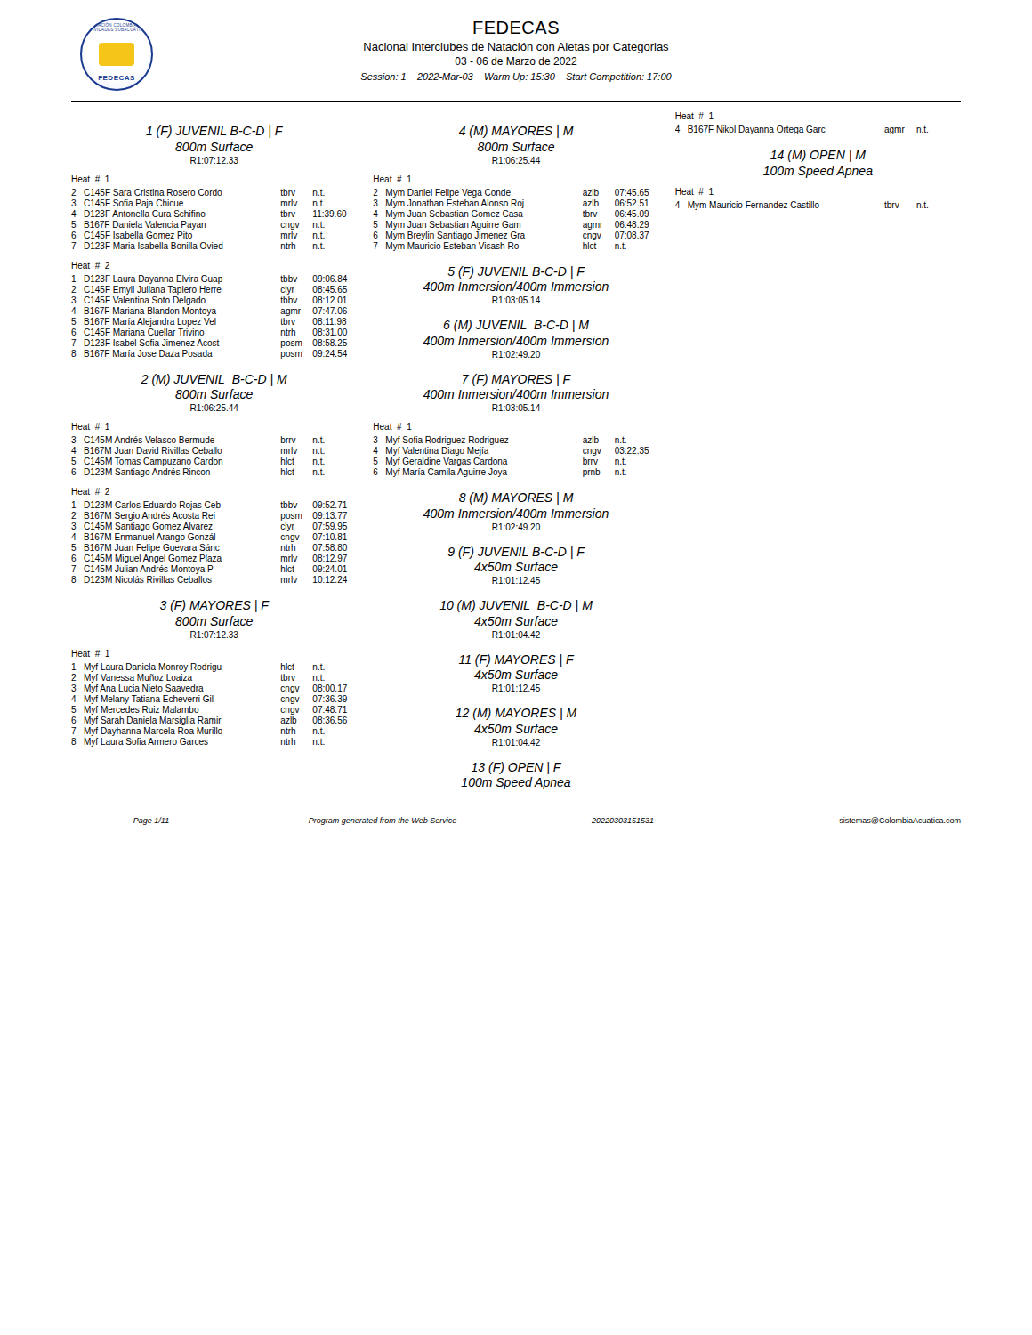FEDERACIÓN COLOMBIANA DE ACTIVIDADES SUBACUÁTICAS
FEDECAS
Nacional Interclubes de Natación con Aletas por Categorias
03 - 06 de Marzo de 2022
Session: 1 2022-Mar-03 Warm Up: 15:30 Start Competition: 17:00
1 (F) JUVENIL B-C-D | F
800m Surface
R1:07:12.33
Heat # 1
| 2 | C145F Sara Cristina Rosero Cordo | tbrv | n.t. |
| 3 | C145F Sofia Paja Chicue | mrlv | n.t. |
| 4 | D123F Antonella Cura Schifino | tbrv | 11:39.60 |
| 5 | B167F Daniela Valencia Payan | cngv | n.t. |
| 6 | C145F Isabella Gomez Pito | mrlv | n.t. |
| 7 | D123F Maria Isabella Bonilla Ovied | ntrh | n.t. |
Heat # 2
| 1 | D123F Laura Dayanna Elvira Guap | tbbv | 09:06.84 |
| 2 | C145F Emyli Juliana Tapiero Herre | clyr | 08:45.65 |
| 3 | C145F Valentina Soto Delgado | tbbv | 08:12.01 |
| 4 | B167F Mariana Blandon Montoya | agmr | 07:47.06 |
| 5 | B167F María Alejandra Lopez Vel | tbrv | 08:11.98 |
| 6 | C145F Mariana Cuellar Trivino | ntrh | 08:31.00 |
| 7 | D123F Isabel Sofia Jimenez Acost | posm | 08:58.25 |
| 8 | B167F María Jose Daza Posada | posm | 09:24.54 |
2 (M) JUVENIL B-C-D | M
800m Surface
R1:06:25.44
Heat # 1
| 3 | C145M Andrés Velasco Bermude | brrv | n.t. |
| 4 | B167M Juan David Rivillas Ceballo | mrlv | n.t. |
| 5 | C145M Tomas Campuzano Cardon | hlct | n.t. |
| 6 | D123M Santiago Andrés Rincon | hlct | n.t. |
Heat # 2
| 1 | D123M Carlos Eduardo Rojas Ceb | tbbv | 09:52.71 |
| 2 | B167M Sergio Andrés Acosta Rei | posm | 09:13.77 |
| 3 | C145M Santiago Gomez Alvarez | clyr | 07:59.95 |
| 4 | B167M Enmanuel Arango Gonzál | cngv | 07:10.81 |
| 5 | B167M Juan Felipe Guevara Sánc | ntrh | 07:58.80 |
| 6 | C145M Miguel Angel Gomez Plaza | mrlv | 08:12.97 |
| 7 | C145M Julian Andrés Montoya P | hlct | 09:24.01 |
| 8 | D123M Nicolás Rivillas Ceballos | mrlv | 10:12.24 |
3 (F) MAYORES | F
800m Surface
R1:07:12.33
Heat # 1
| 1 | Myf Laura Daniela Monroy Rodrigu | hlct | n.t. |
| 2 | Myf Vanessa Muñoz Loaiza | tbrv | n.t. |
| 3 | Myf Ana Lucia Nieto Saavedra | cngv | 08:00.17 |
| 4 | Myf Melany Tatiana Echeverri Gil | cngv | 07:36.39 |
| 5 | Myf Mercedes Ruiz Malambo | cngv | 07:48.71 |
| 6 | Myf Sarah Daniela Marsiglia Ramir | azlb | 08:36.56 |
| 7 | Myf Dayhanna Marcela Roa Murillo | ntrh | n.t. |
| 8 | Myf Laura Sofia Armero Garces | ntrh | n.t. |
4 (M) MAYORES | M
800m Surface
R1:06:25.44
Heat # 1
| 2 | Mym Daniel Felipe Vega Conde | azlb | 07:45.65 |
| 3 | Mym Jonathan Esteban Alonso Roj | azlb | 06:52.51 |
| 4 | Mym Juan Sebastian Gomez Casa | tbrv | 06:45.09 |
| 5 | Mym Juan Sebastian Aguirre Gam | agmr | 06:48.29 |
| 6 | Mym Breylin Santiago Jimenez Gra | cngv | 07:08.37 |
| 7 | Mym Mauricio Esteban Visash Ro | hlct | n.t. |
5 (F) JUVENIL B-C-D | F
400m Inmersion/400m Immersion
R1:03:05.14
6 (M) JUVENIL B-C-D | M
400m Inmersion/400m Immersion
R1:02:49.20
7 (F) MAYORES | F
400m Inmersion/400m Immersion
R1:03:05.14
Heat # 1
| 3 | Myf Sofia Rodriguez Rodriguez | azlb | n.t. |
| 4 | Myf Valentina Diago Mejía | cngv | 03:22.35 |
| 5 | Myf Geraldine Vargas Cardona | brrv | n.t. |
| 6 | Myf María Camila Aguirre Joya | prnb | n.t. |
8 (M) MAYORES | M
400m Inmersion/400m Immersion
R1:02:49.20
9 (F) JUVENIL B-C-D | F
4x50m Surface
R1:01:12.45
10 (M) JUVENIL B-C-D | M
4x50m Surface
R1:01:04.42
11 (F) MAYORES | F
4x50m Surface
R1:01:12.45
12 (M) MAYORES | M
4x50m Surface
R1:01:04.42
13 (F) OPEN | F
100m Speed Apnea
Heat # 1
| 4 | B167F Nikol Dayanna Ortega Garc | agmr | n.t. |
14 (M) OPEN | M
100m Speed Apnea
Heat # 1
| 4 | Mym Mauricio Fernandez Castillo | tbrv | n.t. |
Page 1/11 Program generated from the Web Service 20220303151531 sistemas@ColombiaAcuatica.com